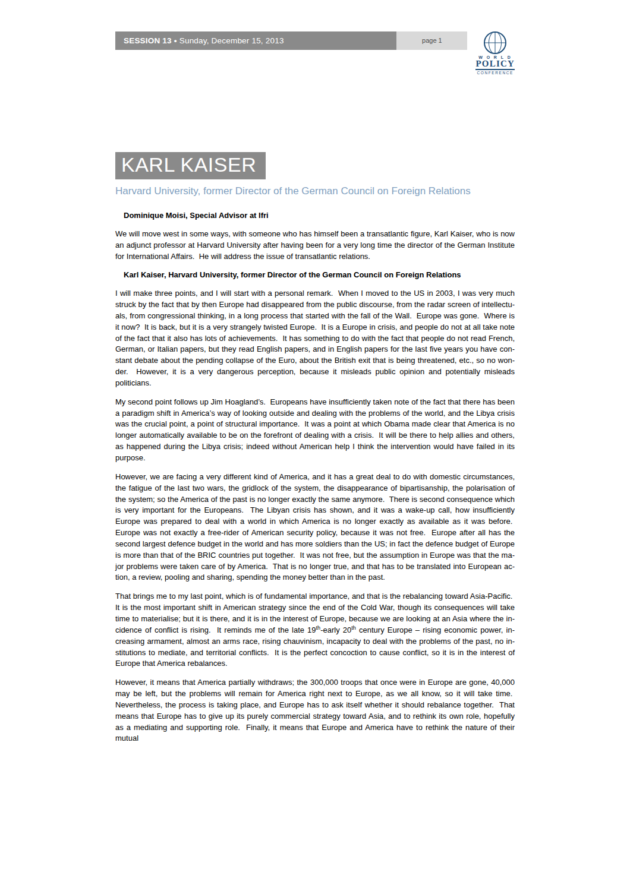SESSION 13•Sunday, December 15, 2013
page 1
W O R L D
POLICY
CONFERENCE
KARL KAISER
Harvard University, former Director of the German Council on Foreign Relations
Dominique Moisi, Special Advisor at Ifri
We will move west in some ways, with someone who has himself been a transatlantic figure, Karl Kaiser, who is now an adjunct professor at Harvard University after having been for a very long time the director of the German Institute for International Affairs. He will address the issue of transatlantic relations.
Karl Kaiser, Harvard University, former Director of the German Council on Foreign Relations
I will make three points, and I will start with a personal remark. When I moved to the US in 2003, I was very much struck by the fact that by then Europe had disappeared from the public discourse, from the radar screen of intellectuals, from congressional thinking, in a long process that started with the fall of the Wall. Europe was gone. Where is it now? It is back, but it is a very strangely twisted Europe. It is a Europe in crisis, and people do not at all take note of the fact that it also has lots of achievements. It has something to do with the fact that people do not read French, German, or Italian papers, but they read English papers, and in English papers for the last five years you have constant debate about the pending collapse of the Euro, about the British exit that is being threatened, etc., so no wonder. However, it is a very dangerous perception, because it misleads public opinion and potentially misleads politicians.
My second point follows up Jim Hoagland’s. Europeans have insufficiently taken note of the fact that there has been a paradigm shift in America’s way of looking outside and dealing with the problems of the world, and the Libya crisis was the crucial point, a point of structural importance. It was a point at which Obama made clear that America is no longer automatically available to be on the forefront of dealing with a crisis. It will be there to help allies and others, as happened during the Libya crisis; indeed without American help I think the intervention would have failed in its purpose.
However, we are facing a very different kind of America, and it has a great deal to do with domestic circumstances, the fatigue of the last two wars, the gridlock of the system, the disappearance of bipartisanship, the polarisation of the system; so the America of the past is no longer exactly the same anymore. There is second consequence which is very important for the Europeans. The Libyan crisis has shown, and it was a wake-up call, how insufficiently Europe was prepared to deal with a world in which America is no longer exactly as available as it was before. Europe was not exactly a free-rider of American security policy, because it was not free. Europe after all has the second largest defence budget in the world and has more soldiers than the US; in fact the defence budget of Europe is more than that of the BRIC countries put together. It was not free, but the assumption in Europe was that the major problems were taken care of by America. That is no longer true, and that has to be translated into European action, a review, pooling and sharing, spending the money better than in the past.
That brings me to my last point, which is of fundamental importance, and that is the rebalancing toward Asia-Pacific. It is the most important shift in American strategy since the end of the Cold War, though its consequences will take time to materialise; but it is there, and it is in the interest of Europe, because we are looking at an Asia where the incidence of conflict is rising. It reminds me of the late 19th-early 20th century Europe – rising economic power, increasing armament, almost an arms race, rising chauvinism, incapacity to deal with the problems of the past, no institutions to mediate, and territorial conflicts. It is the perfect concoction to cause conflict, so it is in the interest of Europe that America rebalances.
However, it means that America partially withdraws; the 300,000 troops that once were in Europe are gone, 40,000 may be left, but the problems will remain for America right next to Europe, as we all know, so it will take time. Nevertheless, the process is taking place, and Europe has to ask itself whether it should rebalance together. That means that Europe has to give up its purely commercial strategy toward Asia, and to rethink its own role, hopefully as a mediating and supporting role. Finally, it means that Europe and America have to rethink the nature of their mutual